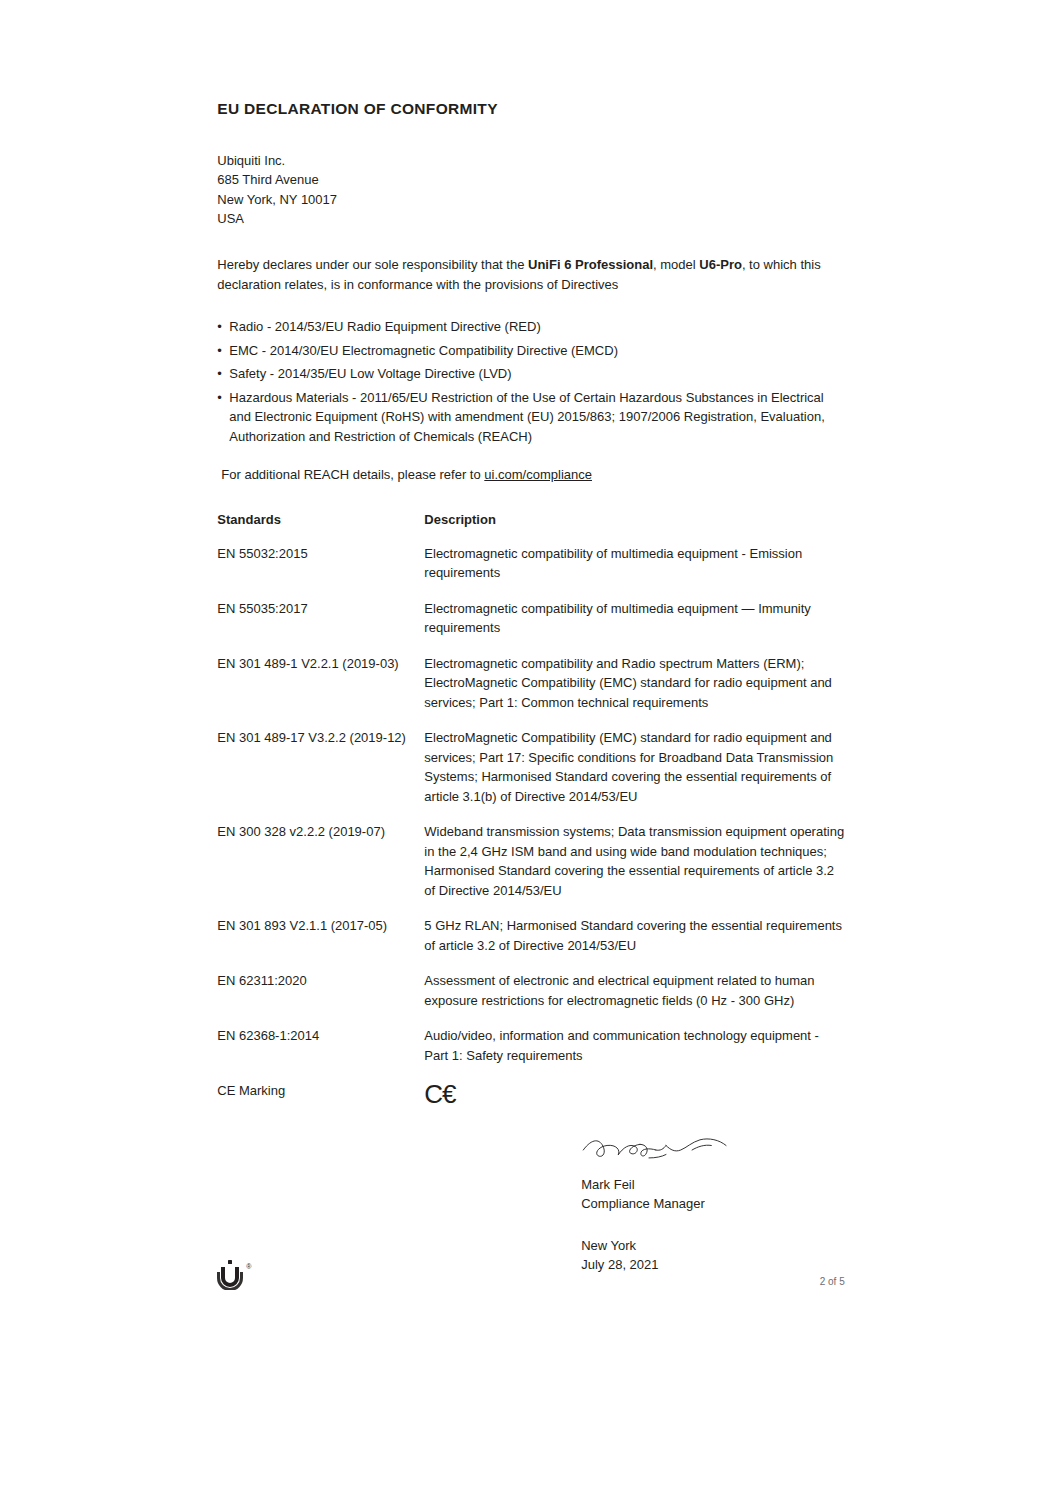EU Declaration of Conformity
Ubiquiti Inc.
685 Third Avenue
New York, NY 10017
USA
Hereby declares under our sole responsibility that the UniFi 6 Professional, model U6-Pro, to which this declaration relates, is in conformance with the provisions of Directives
Radio - 2014/53/EU Radio Equipment Directive (RED)
EMC - 2014/30/EU Electromagnetic Compatibility Directive (EMCD)
Safety - 2014/35/EU Low Voltage Directive (LVD)
Hazardous Materials - 2011/65/EU Restriction of the Use of Certain Hazardous Substances in Electrical and Electronic Equipment (RoHS) with amendment (EU) 2015/863; 1907/2006 Registration, Evaluation, Authorization and Restriction of Chemicals (REACH)
For additional REACH details, please refer to ui.com/compliance
| Standards | Description |
| --- | --- |
| EN 55032:2015 | Electromagnetic compatibility of multimedia equipment - Emission requirements |
| EN 55035:2017 | Electromagnetic compatibility of multimedia equipment — Immunity requirements |
| EN 301 489-1 V2.2.1 (2019-03) | Electromagnetic compatibility and Radio spectrum Matters (ERM); ElectroMagnetic Compatibility (EMC) standard for radio equipment and services; Part 1: Common technical requirements |
| EN 301 489-17 V3.2.2 (2019-12) | ElectroMagnetic Compatibility (EMC) standard for radio equipment and services; Part 17: Specific conditions for Broadband Data Transmission Systems; Harmonised Standard covering the essential requirements of article 3.1(b) of Directive 2014/53/EU |
| EN 300 328 v2.2.2 (2019-07) | Wideband transmission systems; Data transmission equipment operating in the 2,4 GHz ISM band and using wide band modulation techniques; Harmonised Standard covering the essential requirements of article 3.2 of Directive 2014/53/EU |
| EN 301 893 V2.1.1 (2017-05) | 5 GHz RLAN; Harmonised Standard covering the essential requirements of article 3.2 of Directive 2014/53/EU |
| EN 62311:2020 | Assessment of electronic and electrical equipment related to human exposure restrictions for electromagnetic fields (0 Hz - 300 GHz) |
| EN 62368-1:2014 | Audio/video, information and communication technology equipment - Part 1: Safety requirements |
| CE Marking | C€ |
Mark Feil
Compliance Manager
New York
July 28, 2021
®
2 of 5